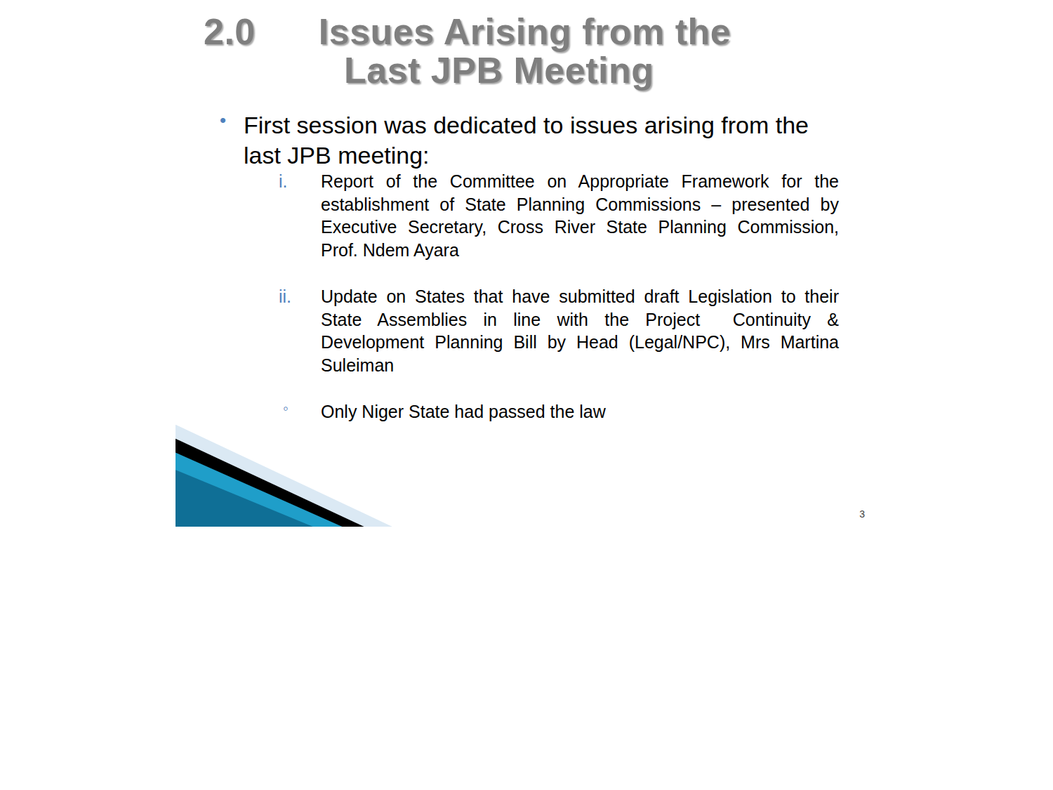2.0 Issues Arising from theLast JPB Meeting
First session was dedicated to issues arising from the last JPB meeting:
Report of the Committee on Appropriate Framework for the establishment of State Planning Commissions – presented by Executive Secretary, Cross River State Planning Commission, Prof. Ndem Ayara
Update on States that have submitted draft Legislation to their State Assemblies in line with the Project Continuity & Development Planning Bill by Head (Legal/NPC), Mrs Martina Suleiman
Only Niger State had passed the law
3